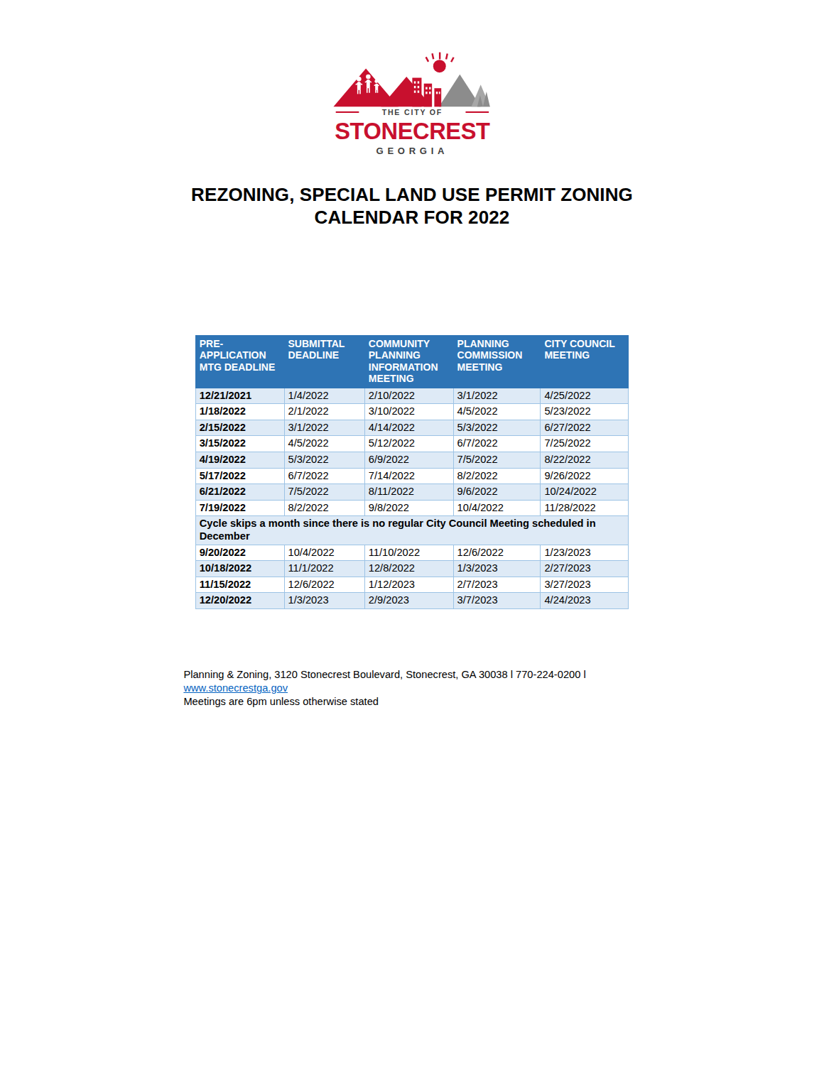THE CITY OF STONECREST GEORGIA
REZONING, SPECIAL LAND USE PERMIT ZONING
CALENDAR FOR 2022
| PRE-APPLICATION MTG DEADLINE | SUBMITTAL DEADLINE | COMMUNITY PLANNING INFORMATION MEETING | PLANNING COMMISSION MEETING | CITY COUNCIL MEETING |
| --- | --- | --- | --- | --- |
| 12/21/2021 | 1/4/2022 | 2/10/2022 | 3/1/2022 | 4/25/2022 |
| 1/18/2022 | 2/1/2022 | 3/10/2022 | 4/5/2022 | 5/23/2022 |
| 2/15/2022 | 3/1/2022 | 4/14/2022 | 5/3/2022 | 6/27/2022 |
| 3/15/2022 | 4/5/2022 | 5/12/2022 | 6/7/2022 | 7/25/2022 |
| 4/19/2022 | 5/3/2022 | 6/9/2022 | 7/5/2022 | 8/22/2022 |
| 5/17/2022 | 6/7/2022 | 7/14/2022 | 8/2/2022 | 9/26/2022 |
| 6/21/2022 | 7/5/2022 | 8/11/2022 | 9/6/2022 | 10/24/2022 |
| 7/19/2022 | 8/2/2022 | 9/8/2022 | 10/4/2022 | 11/28/2022 |
| Cycle skips a month since there is no regular City Council Meeting scheduled in December |
| 9/20/2022 | 10/4/2022 | 11/10/2022 | 12/6/2022 | 1/23/2023 |
| 10/18/2022 | 11/1/2022 | 12/8/2022 | 1/3/2023 | 2/27/2023 |
| 11/15/2022 | 12/6/2022 | 1/12/2023 | 2/7/2023 | 3/27/2023 |
| 12/20/2022 | 1/3/2023 | 2/9/2023 | 3/7/2023 | 4/24/2023 |
Planning & Zoning, 3120 Stonecrest Boulevard, Stonecrest, GA 30038 l 770-224-0200 l
www.stonecrestga.gov
Meetings are 6pm unless otherwise stated